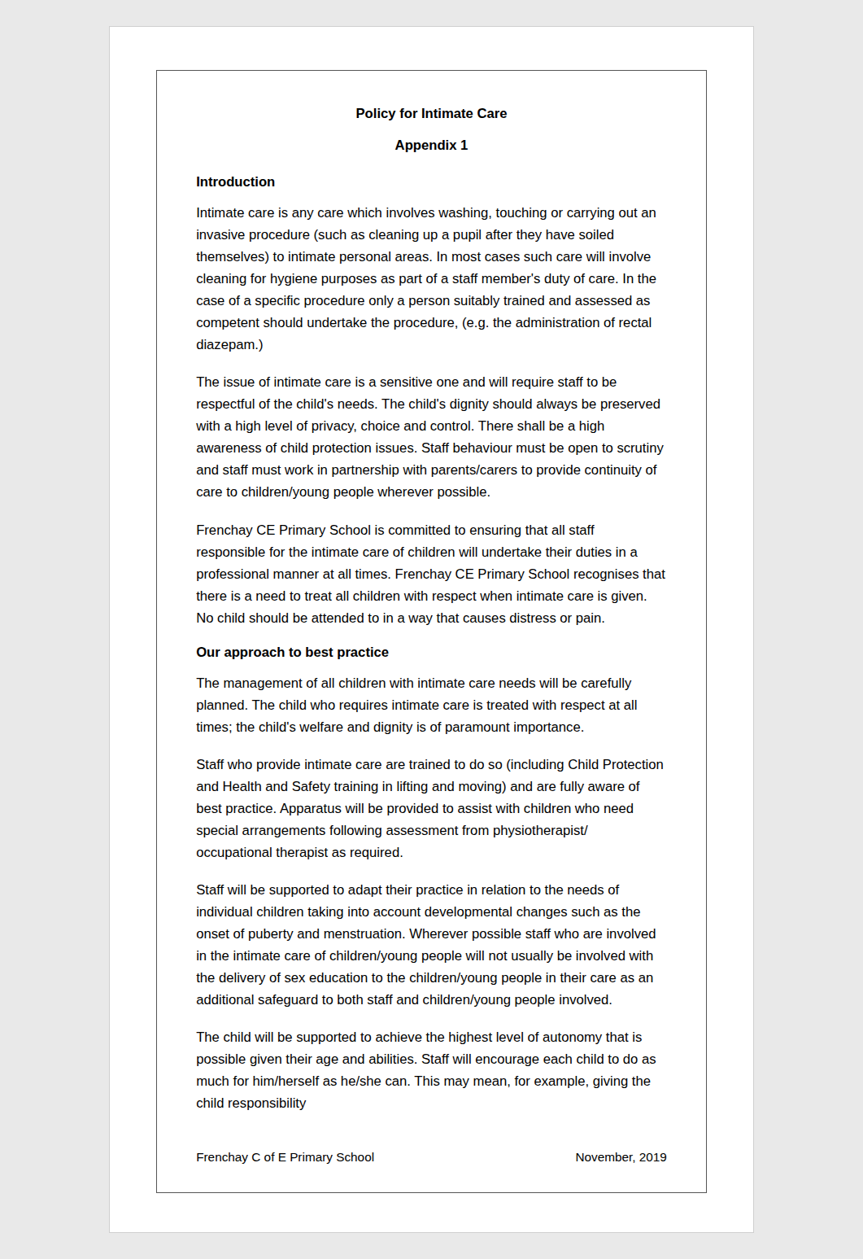Policy for Intimate Care
Appendix 1
Introduction
Intimate care is any care which involves washing, touching or carrying out an invasive procedure (such as cleaning up a pupil after they have soiled themselves) to intimate personal areas. In most cases such care will involve cleaning for hygiene purposes as part of a staff member's duty of care. In the case of a specific procedure only a person suitably trained and assessed as competent should undertake the procedure, (e.g. the administration of rectal diazepam.)
The issue of intimate care is a sensitive one and will require staff to be respectful of the child's needs. The child's dignity should always be preserved with a high level of privacy, choice and control. There shall be a high awareness of child protection issues. Staff behaviour must be open to scrutiny and staff must work in partnership with parents/carers to provide continuity of care to children/young people wherever possible.
Frenchay CE Primary School is committed to ensuring that all staff responsible for the intimate care of children will undertake their duties in a professional manner at all times. Frenchay CE Primary School recognises that there is a need to treat all children with respect when intimate care is given. No child should be attended to in a way that causes distress or pain.
Our approach to best practice
The management of all children with intimate care needs will be carefully planned. The child who requires intimate care is treated with respect at all times; the child's welfare and dignity is of paramount importance.
Staff who provide intimate care are trained to do so (including Child Protection and Health and Safety training in lifting and moving) and are fully aware of best practice. Apparatus will be provided to assist with children who need special arrangements following assessment from physiotherapist/ occupational therapist as required.
Staff will be supported to adapt their practice in relation to the needs of individual children taking into account developmental changes such as the onset of puberty and menstruation. Wherever possible staff who are involved in the intimate care of children/young people will not usually be involved with the delivery of sex education to the children/young people in their care as an additional safeguard to both staff and children/young people involved.
The child will be supported to achieve the highest level of autonomy that is possible given their age and abilities. Staff will encourage each child to do as much for him/herself as he/she can. This may mean, for example, giving the child responsibility
Frenchay C of E Primary School November, 2019